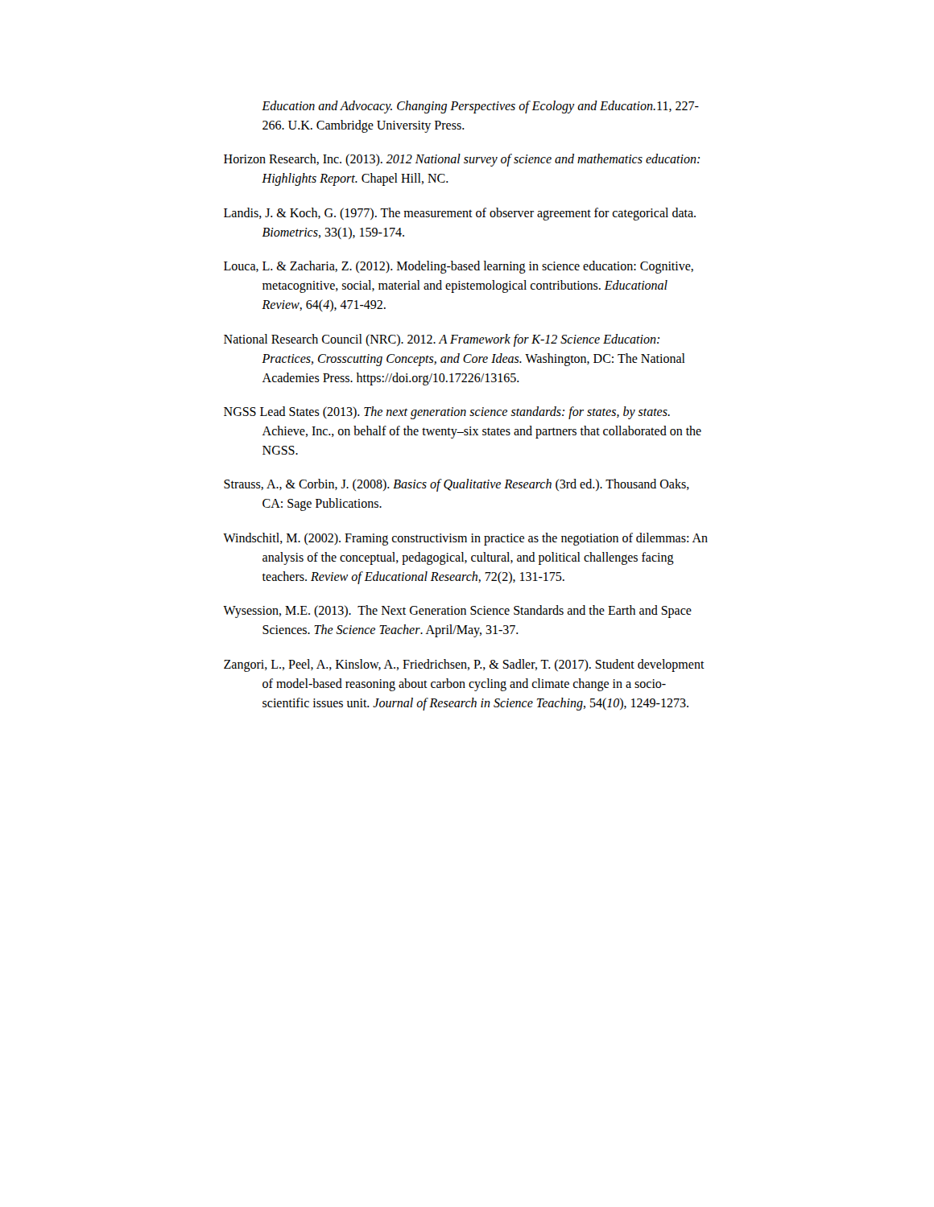Education and Advocacy. Changing Perspectives of Ecology and Education. 11, 227-266. U.K. Cambridge University Press.
Horizon Research, Inc. (2013). 2012 National survey of science and mathematics education: Highlights Report. Chapel Hill, NC.
Landis, J. & Koch, G. (1977). The measurement of observer agreement for categorical data. Biometrics, 33(1), 159-174.
Louca, L. & Zacharia, Z. (2012). Modeling-based learning in science education: Cognitive, metacognitive, social, material and epistemological contributions. Educational Review, 64(4), 471-492.
National Research Council (NRC). 2012. A Framework for K-12 Science Education: Practices, Crosscutting Concepts, and Core Ideas. Washington, DC: The National Academies Press. https://doi.org/10.17226/13165.
NGSS Lead States (2013). The next generation science standards: for states, by states. Achieve, Inc., on behalf of the twenty–six states and partners that collaborated on the NGSS.
Strauss, A., & Corbin, J. (2008). Basics of Qualitative Research (3rd ed.). Thousand Oaks, CA: Sage Publications.
Windschitl, M. (2002). Framing constructivism in practice as the negotiation of dilemmas: An analysis of the conceptual, pedagogical, cultural, and political challenges facing teachers. Review of Educational Research, 72(2), 131-175.
Wysession, M.E. (2013). The Next Generation Science Standards and the Earth and Space Sciences. The Science Teacher. April/May, 31-37.
Zangori, L., Peel, A., Kinslow, A., Friedrichsen, P., & Sadler, T. (2017). Student development of model-based reasoning about carbon cycling and climate change in a socio-scientific issues unit. Journal of Research in Science Teaching, 54(10), 1249-1273.